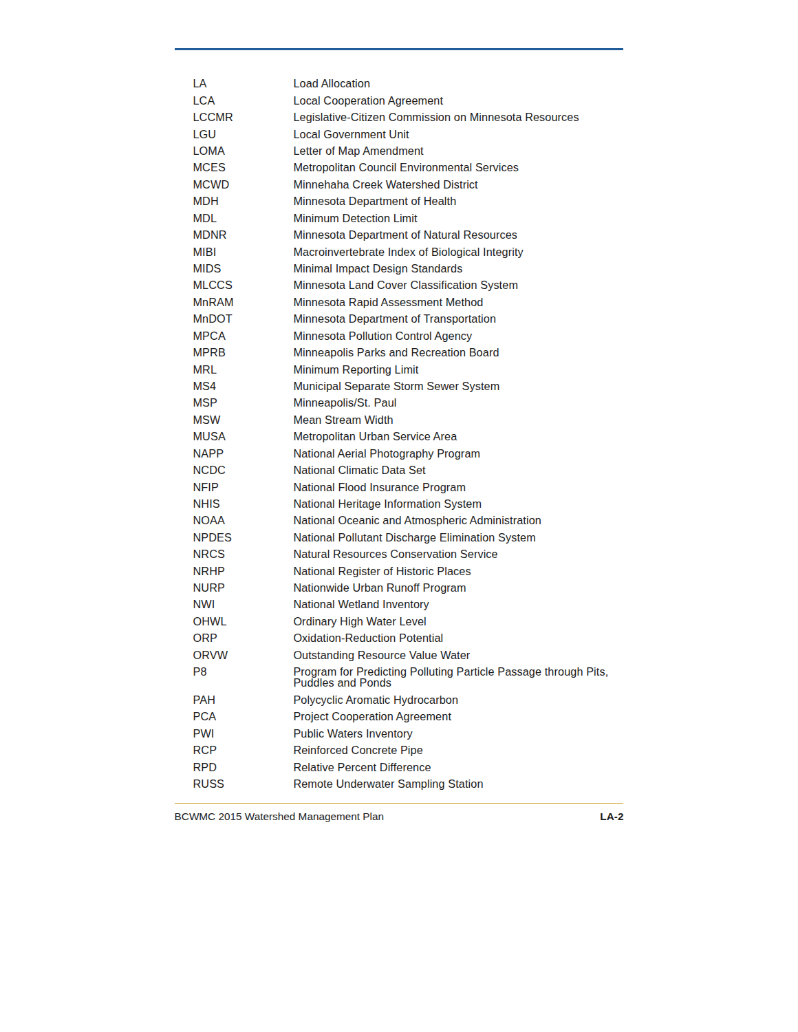| LA | Load Allocation |
| LCA | Local Cooperation Agreement |
| LCCMR | Legislative-Citizen Commission on Minnesota Resources |
| LGU | Local Government Unit |
| LOMA | Letter of Map Amendment |
| MCES | Metropolitan Council Environmental Services |
| MCWD | Minnehaha Creek Watershed District |
| MDH | Minnesota Department of Health |
| MDL | Minimum Detection Limit |
| MDNR | Minnesota Department of Natural Resources |
| MIBI | Macroinvertebrate Index of Biological Integrity |
| MIDS | Minimal Impact Design Standards |
| MLCCS | Minnesota Land Cover Classification System |
| MnRAM | Minnesota Rapid Assessment Method |
| MnDOT | Minnesota Department of Transportation |
| MPCA | Minnesota Pollution Control Agency |
| MPRB | Minneapolis Parks and Recreation Board |
| MRL | Minimum Reporting Limit |
| MS4 | Municipal Separate Storm Sewer System |
| MSP | Minneapolis/St. Paul |
| MSW | Mean Stream Width |
| MUSA | Metropolitan Urban Service Area |
| NAPP | National Aerial Photography Program |
| NCDC | National Climatic Data Set |
| NFIP | National Flood Insurance Program |
| NHIS | National Heritage Information System |
| NOAA | National Oceanic and Atmospheric Administration |
| NPDES | National Pollutant Discharge Elimination System |
| NRCS | Natural Resources Conservation Service |
| NRHP | National Register of Historic Places |
| NURP | Nationwide Urban Runoff Program |
| NWI | National Wetland Inventory |
| OHWL | Ordinary High Water Level |
| ORP | Oxidation-Reduction Potential |
| ORVW | Outstanding Resource Value Water |
| P8 | Program for Predicting Polluting Particle Passage through Pits, Puddles and Ponds |
| PAH | Polycyclic Aromatic Hydrocarbon |
| PCA | Project Cooperation Agreement |
| PWI | Public Waters Inventory |
| RCP | Reinforced Concrete Pipe |
| RPD | Relative Percent Difference |
| RUSS | Remote Underwater Sampling Station |
BCWMC 2015 Watershed Management Plan
LA-2